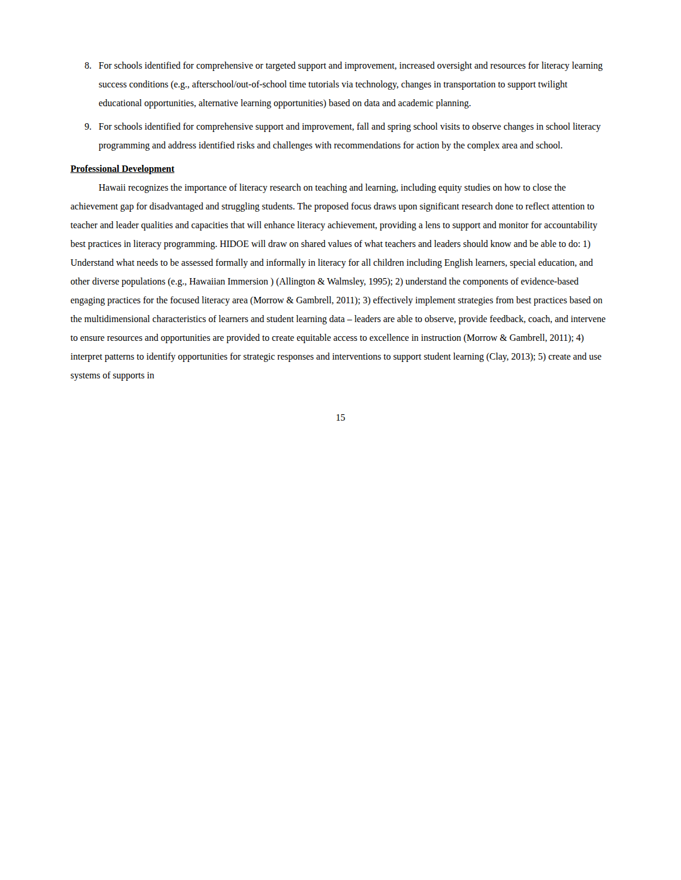For schools identified for comprehensive or targeted support and improvement, increased oversight and resources for literacy learning success conditions (e.g., afterschool/out-of-school time tutorials via technology, changes in transportation to support twilight educational opportunities, alternative learning opportunities) based on data and academic planning.
For schools identified for comprehensive support and improvement, fall and spring school visits to observe changes in school literacy programming and address identified risks and challenges with recommendations for action by the complex area and school.
Professional Development
Hawaii recognizes the importance of literacy research on teaching and learning, including equity studies on how to close the achievement gap for disadvantaged and struggling students. The proposed focus draws upon significant research done to reflect attention to teacher and leader qualities and capacities that will enhance literacy achievement, providing a lens to support and monitor for accountability best practices in literacy programming. HIDOE will draw on shared values of what teachers and leaders should know and be able to do: 1) Understand what needs to be assessed formally and informally in literacy for all children including English learners, special education, and other diverse populations (e.g., Hawaiian Immersion ) (Allington & Walmsley, 1995); 2) understand the components of evidence-based engaging practices for the focused literacy area (Morrow & Gambrell, 2011); 3) effectively implement strategies from best practices based on the multidimensional characteristics of learners and student learning data – leaders are able to observe, provide feedback, coach, and intervene to ensure resources and opportunities are provided to create equitable access to excellence in instruction (Morrow & Gambrell, 2011); 4) interpret patterns to identify opportunities for strategic responses and interventions to support student learning (Clay, 2013); 5) create and use systems of supports in
15